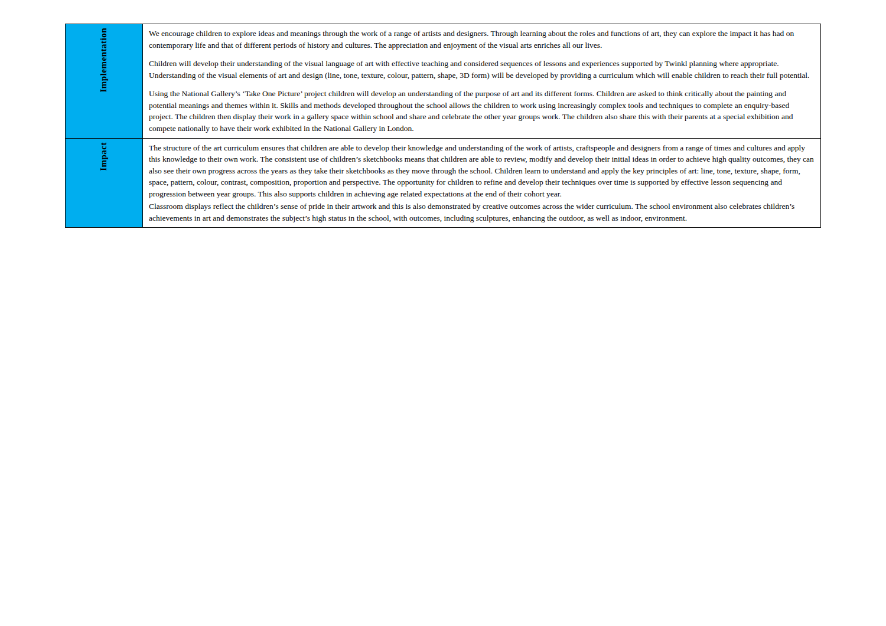| Implementation | We encourage children to explore ideas and meanings through the work of a range of artists and designers. Through learning about the roles and functions of art, they can explore the impact it has had on contemporary life and that of different periods of history and cultures. The appreciation and enjoyment of the visual arts enriches all our lives. Children will develop their understanding of the visual language of art with effective teaching and considered sequences of lessons and experiences supported by Twinkl planning where appropriate. Understanding of the visual elements of art and design (line, tone, texture, colour, pattern, shape, 3D form) will be developed by providing a curriculum which will enable children to reach their full potential. Using the National Gallery’s ‘Take One Picture’ project children will develop an understanding of the purpose of art and its different forms. Children are asked to think critically about the painting and potential meanings and themes within it. Skills and methods developed throughout the school allows the children to work using increasingly complex tools and techniques to complete an enquiry-based project. The children then display their work in a gallery space within school and share and celebrate the other year groups work. The children also share this with their parents at a special exhibition and compete nationally to have their work exhibited in the National Gallery in London. |
| Impact | The structure of the art curriculum ensures that children are able to develop their knowledge and understanding of the work of artists, craftspeople and designers from a range of times and cultures and apply this knowledge to their own work. The consistent use of children’s sketchbooks means that children are able to review, modify and develop their initial ideas in order to achieve high quality outcomes, they can also see their own progress across the years as they take their sketchbooks as they move through the school. Children learn to understand and apply the key principles of art: line, tone, texture, shape, form, space, pattern, colour, contrast, composition, proportion and perspective. The opportunity for children to refine and develop their techniques over time is supported by effective lesson sequencing and progression between year groups. This also supports children in achieving age related expectations at the end of their cohort year. Classroom displays reflect the children’s sense of pride in their artwork and this is also demonstrated by creative outcomes across the wider curriculum. The school environment also celebrates children’s achievements in art and demonstrates the subject’s high status in the school, with outcomes, including sculptures, enhancing the outdoor, as well as indoor, environment. |